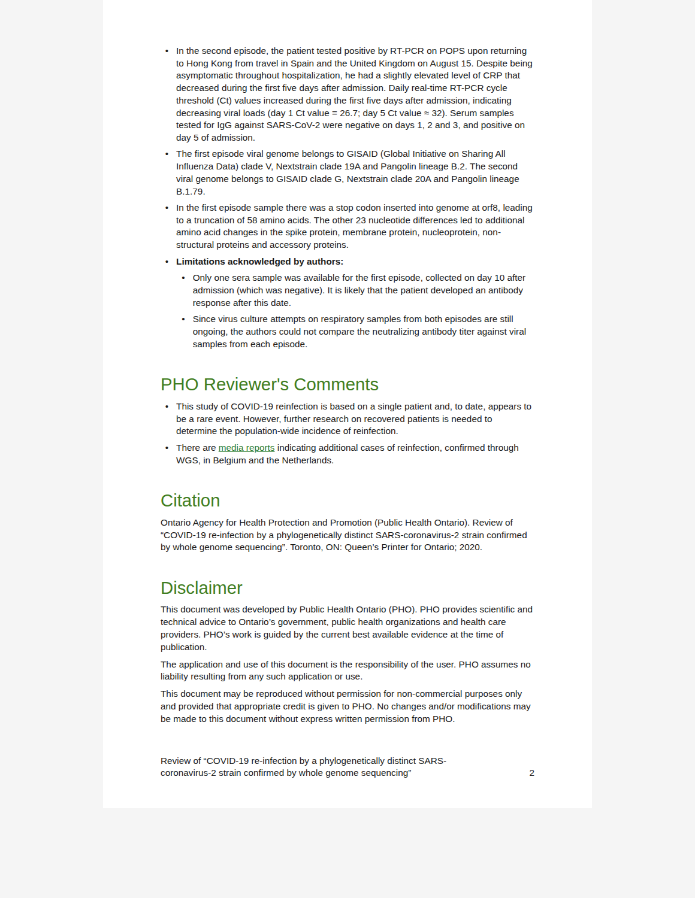In the second episode, the patient tested positive by RT-PCR on POPS upon returning to Hong Kong from travel in Spain and the United Kingdom on August 15. Despite being asymptomatic throughout hospitalization, he had a slightly elevated level of CRP that decreased during the first five days after admission. Daily real-time RT-PCR cycle threshold (Ct) values increased during the first five days after admission, indicating decreasing viral loads (day 1 Ct value = 26.7; day 5 Ct value ≈ 32). Serum samples tested for IgG against SARS-CoV-2 were negative on days 1, 2 and 3, and positive on day 5 of admission.
The first episode viral genome belongs to GISAID (Global Initiative on Sharing All Influenza Data) clade V, Nextstrain clade 19A and Pangolin lineage B.2. The second viral genome belongs to GISAID clade G, Nextstrain clade 20A and Pangolin lineage B.1.79.
In the first episode sample there was a stop codon inserted into genome at orf8, leading to a truncation of 58 amino acids. The other 23 nucleotide differences led to additional amino acid changes in the spike protein, membrane protein, nucleoprotein, non-structural proteins and accessory proteins.
Limitations acknowledged by authors:
Only one sera sample was available for the first episode, collected on day 10 after admission (which was negative). It is likely that the patient developed an antibody response after this date.
Since virus culture attempts on respiratory samples from both episodes are still ongoing, the authors could not compare the neutralizing antibody titer against viral samples from each episode.
PHO Reviewer's Comments
This study of COVID-19 reinfection is based on a single patient and, to date, appears to be a rare event. However, further research on recovered patients is needed to determine the population-wide incidence of reinfection.
There are media reports indicating additional cases of reinfection, confirmed through WGS, in Belgium and the Netherlands.
Citation
Ontario Agency for Health Protection and Promotion (Public Health Ontario). Review of “COVID-19 re-infection by a phylogenetically distinct SARS-coronavirus-2 strain confirmed by whole genome sequencing”. Toronto, ON: Queen’s Printer for Ontario; 2020.
Disclaimer
This document was developed by Public Health Ontario (PHO). PHO provides scientific and technical advice to Ontario’s government, public health organizations and health care providers. PHO’s work is guided by the current best available evidence at the time of publication.
The application and use of this document is the responsibility of the user. PHO assumes no liability resulting from any such application or use.
This document may be reproduced without permission for non-commercial purposes only and provided that appropriate credit is given to PHO. No changes and/or modifications may be made to this document without express written permission from PHO.
Review of “COVID-19 re-infection by a phylogenetically distinct SARS-coronavirus-2 strain confirmed by whole genome sequencing”
2